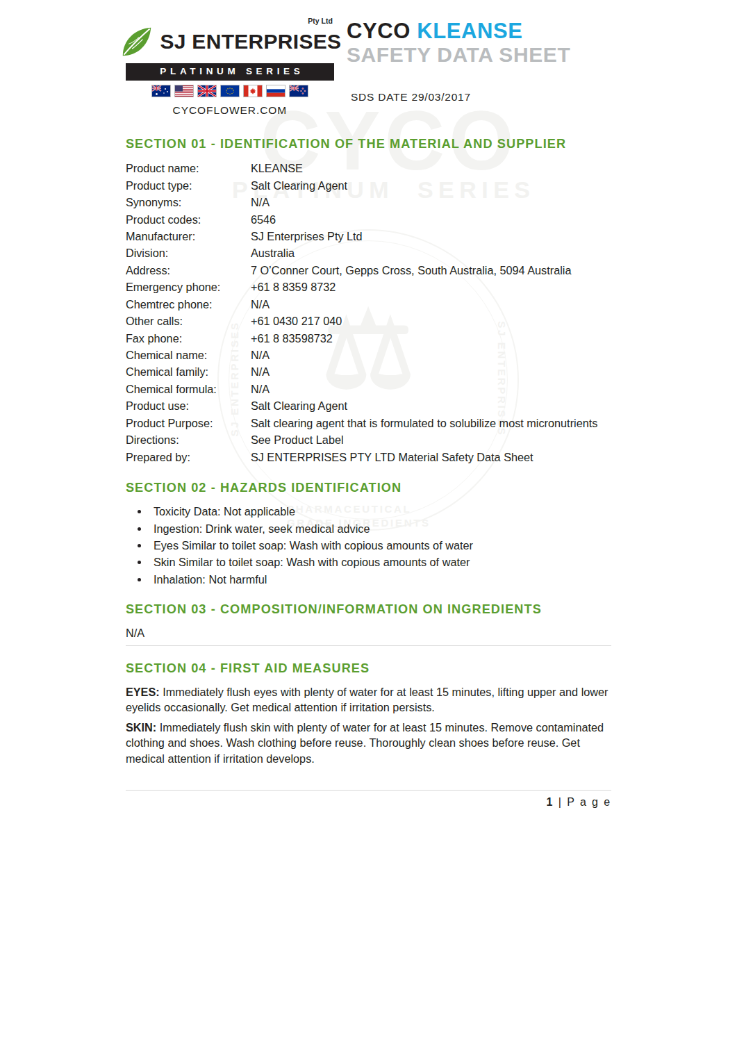CYCO
PLATINUM SERIES
⚖
PHARMACEUTICAL GRADE INGREDIENTS SJ ENTERPRISES SJ ENTERPRISES
Pty Ltd
SJ ENTERPRISES
PLATINUM SERIES
CYCOFLOWER.COM
CYCO KLEANSE
SAFETY DATA SHEET
SDS DATE 29/03/2017
SECTION 01 - IDENTIFICATION OF THE MATERIAL AND SUPPLIER
| Product name: | KLEANSE |
| Product type: | Salt Clearing Agent |
| Synonyms: | N/A |
| Product codes: | 6546 |
| Manufacturer: | SJ Enterprises Pty Ltd |
| Division: | Australia |
| Address: | 7 O’Conner Court, Gepps Cross, South Australia, 5094 Australia |
| Emergency phone: | +61 8 8359 8732 |
| Chemtrec phone: | N/A |
| Other calls: | +61 0430 217 040 |
| Fax phone: | +61 8 83598732 |
| Chemical name: | N/A |
| Chemical family: | N/A |
| Chemical formula: | N/A |
| Product use: | Salt Clearing Agent |
| Product Purpose: | Salt clearing agent that is formulated to solubilize most micronutrients |
| Directions: | See Product Label |
| Prepared by: | SJ ENTERPRISES PTY LTD Material Safety Data Sheet |
SECTION 02 - HAZARDS IDENTIFICATION
Toxicity Data: Not applicable
Ingestion: Drink water, seek medical advice
Eyes Similar to toilet soap: Wash with copious amounts of water
Skin Similar to toilet soap: Wash with copious amounts of water
Inhalation: Not harmful
SECTION 03 - COMPOSITION/INFORMATION ON INGREDIENTS
N/A
SECTION 04 - FIRST AID MEASURES
EYES: Immediately flush eyes with plenty of water for at least 15 minutes, lifting upper and lower eyelids occasionally. Get medical attention if irritation persists.
SKIN: Immediately flush skin with plenty of water for at least 15 minutes. Remove contaminated clothing and shoes. Wash clothing before reuse. Thoroughly clean shoes before reuse. Get medical attention if irritation develops.
1 | P a g e